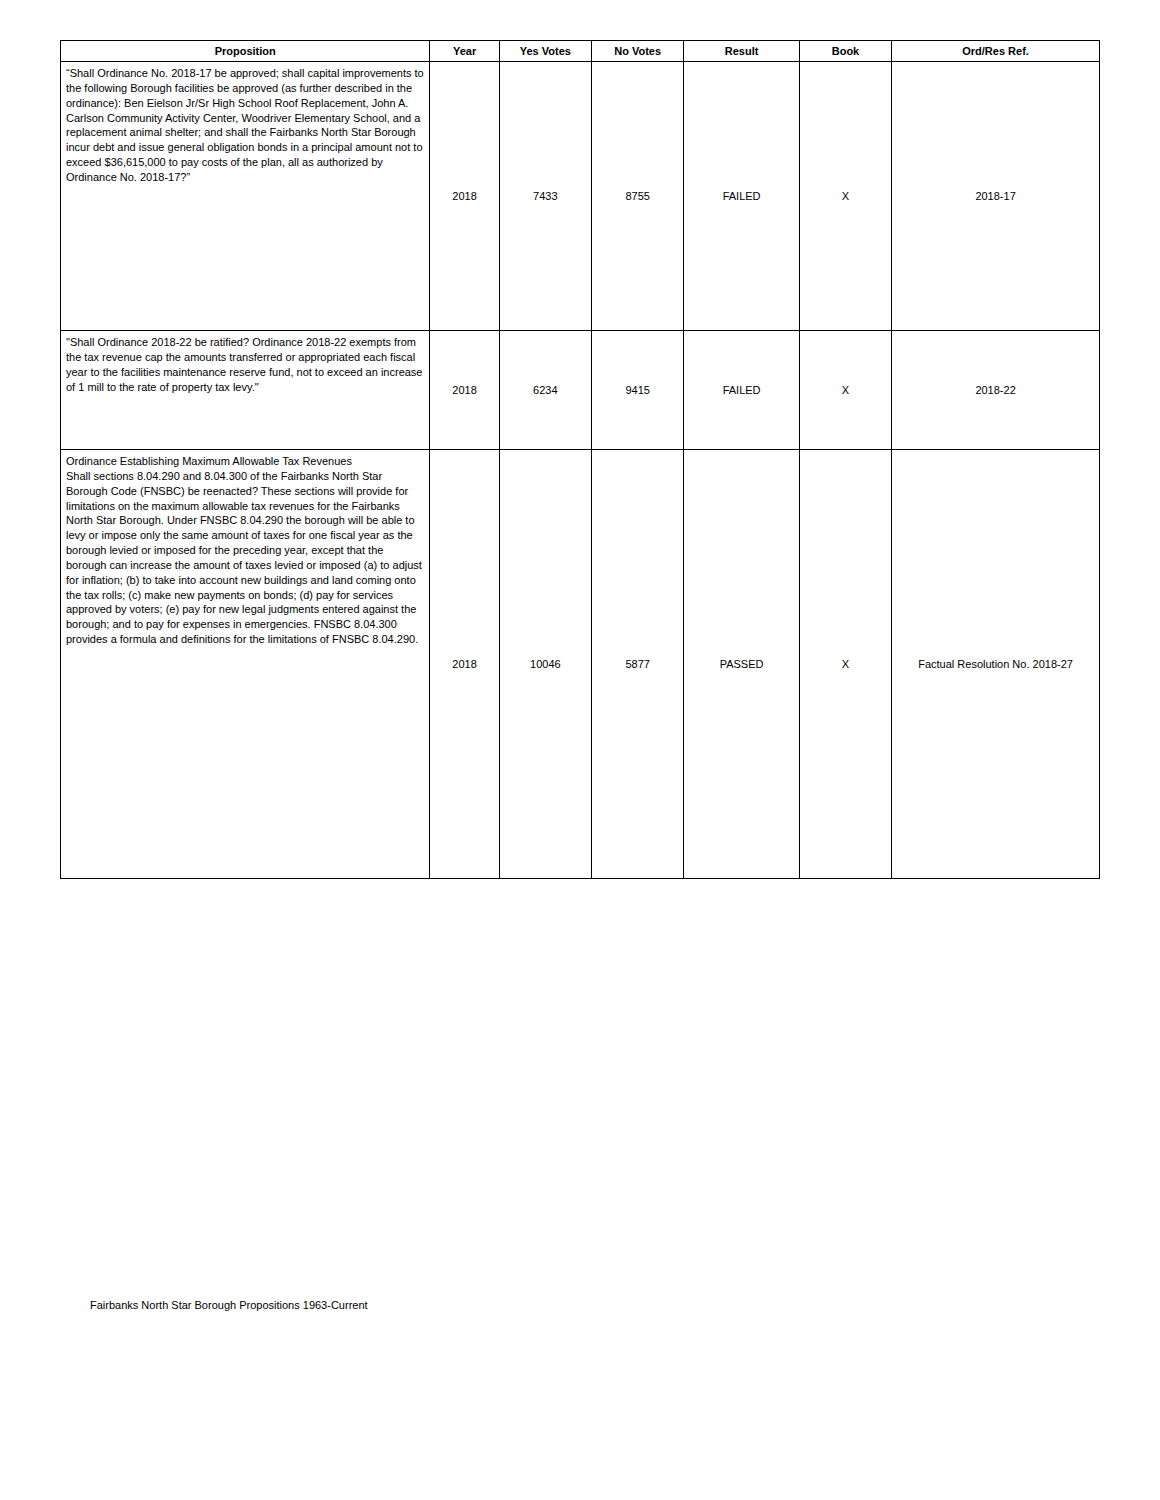| Proposition | Year | Yes Votes | No Votes | Result | Book | Ord/Res Ref. |
| --- | --- | --- | --- | --- | --- | --- |
| “Shall Ordinance No. 2018-17 be approved; shall capital improvements to the following Borough facilities be approved (as further described in the ordinance): Ben Eielson Jr/Sr High School Roof Replacement, John A. Carlson Community Activity Center, Woodriver Elementary School, and a replacement animal shelter; and shall the Fairbanks North Star Borough incur debt and issue general obligation bonds in a principal amount not to exceed $36,615,000 to pay costs of the plan, all as authorized by Ordinance No. 2018-17?” | 2018 | 7433 | 8755 | FAILED | X | 2018-17 |
| "Shall Ordinance 2018-22 be ratified? Ordinance 2018-22 exempts from the tax revenue cap the amounts transferred or appropriated each fiscal year to the facilities maintenance reserve fund, not to exceed an increase of 1 mill to the rate of property tax levy." | 2018 | 6234 | 9415 | FAILED | X | 2018-22 |
| Ordinance Establishing Maximum Allowable Tax Revenues Shall sections 8.04.290 and 8.04.300 of the Fairbanks North Star Borough Code (FNSBC) be reenacted? These sections will provide for limitations on the maximum allowable tax revenues for the Fairbanks North Star Borough. Under FNSBC 8.04.290 the borough will be able to levy or impose only the same amount of taxes for one fiscal year as the borough levied or imposed for the preceding year, except that the borough can increase the amount of taxes levied or imposed (a) to adjust for inflation; (b) to take into account new buildings and land coming onto the tax rolls; (c) make new payments on bonds; (d) pay for services approved by voters; (e) pay for new legal judgments entered against the borough; and to pay for expenses in emergencies. FNSBC 8.04.300 provides a formula and definitions for the limitations of FNSBC 8.04.290. | 2018 | 10046 | 5877 | PASSED | X | Factual Resolution No. 2018-27 |
Fairbanks North Star Borough Propositions 1963-Current